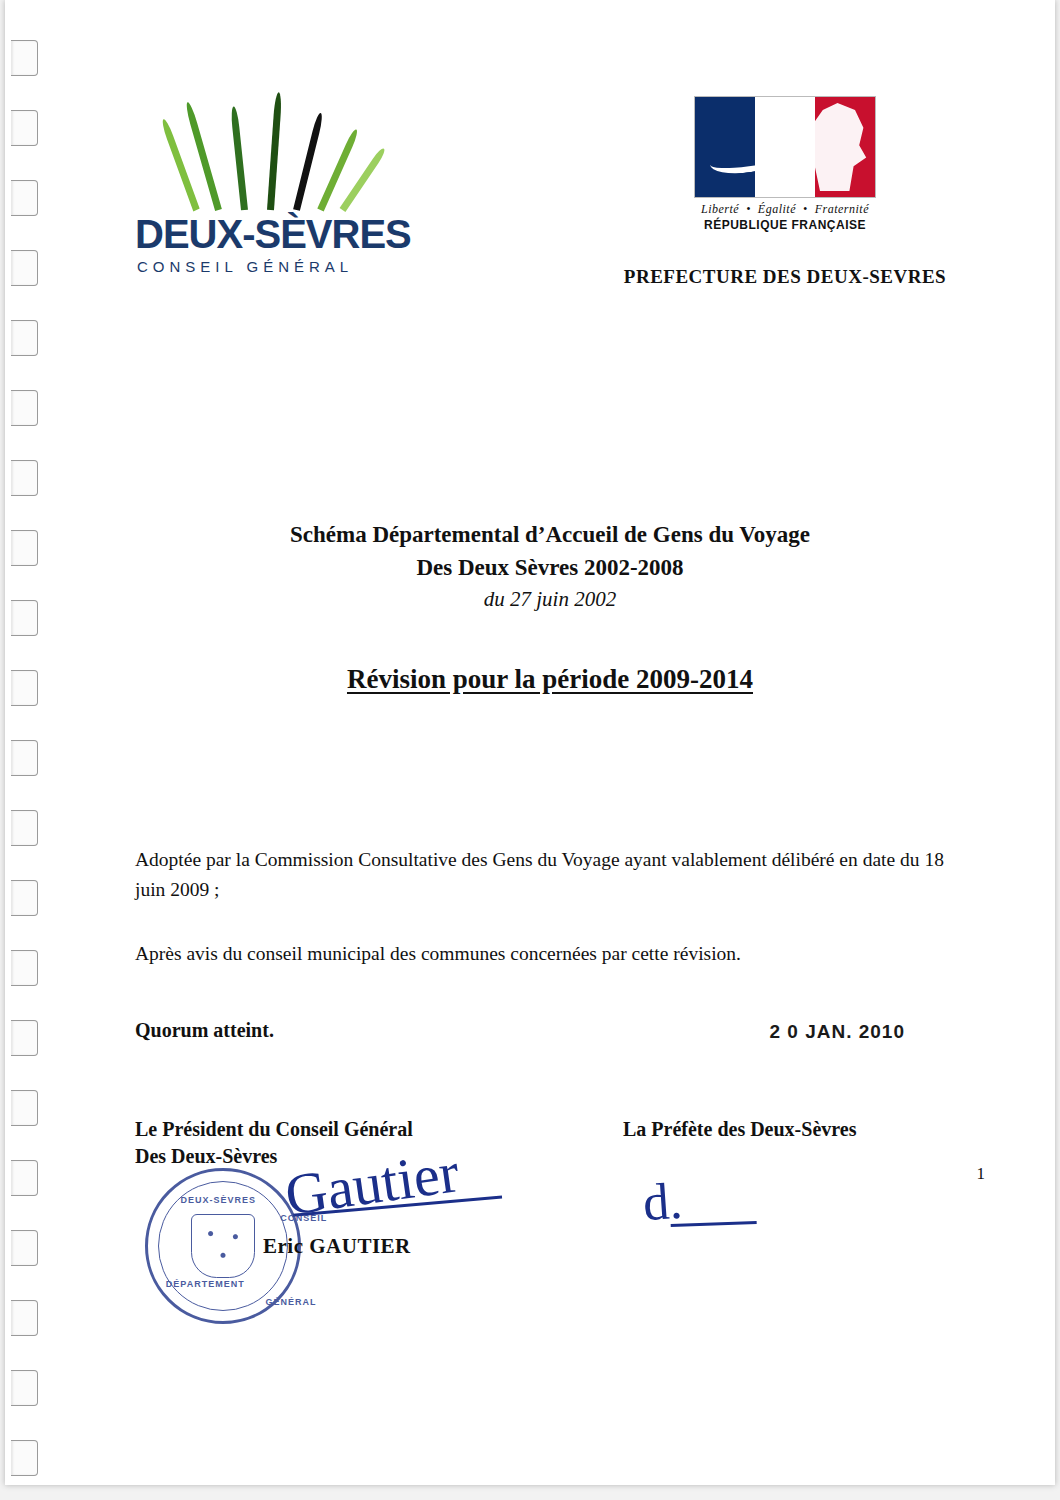DEUX-SÈVRES
CONSEIL GÉNÉRAL
Liberté • Égalité • Fraternité
RÉPUBLIQUE FRANÇAISE
PREFECTURE DES DEUX-SEVRES
Schéma Départemental d’Accueil de Gens du Voyage
Des Deux Sèvres 2002-2008
du 27 juin 2002
Révision pour la période 2009-2014
Adoptée par la Commission Consultative des Gens du Voyage ayant valablement délibéré en date du 18 juin 2009 ;
Après avis du conseil municipal des communes concernées par cette révision.
Quorum atteint.
2 0 JAN. 2010
Le Président du Conseil Général
Des Deux-Sèvres
Gautier
DÉPARTEMENT DEUX-SÈVRES CONSEIL GÉNÉRAL
Eric GAUTIER
La Préfète des Deux-Sèvres
d.
1